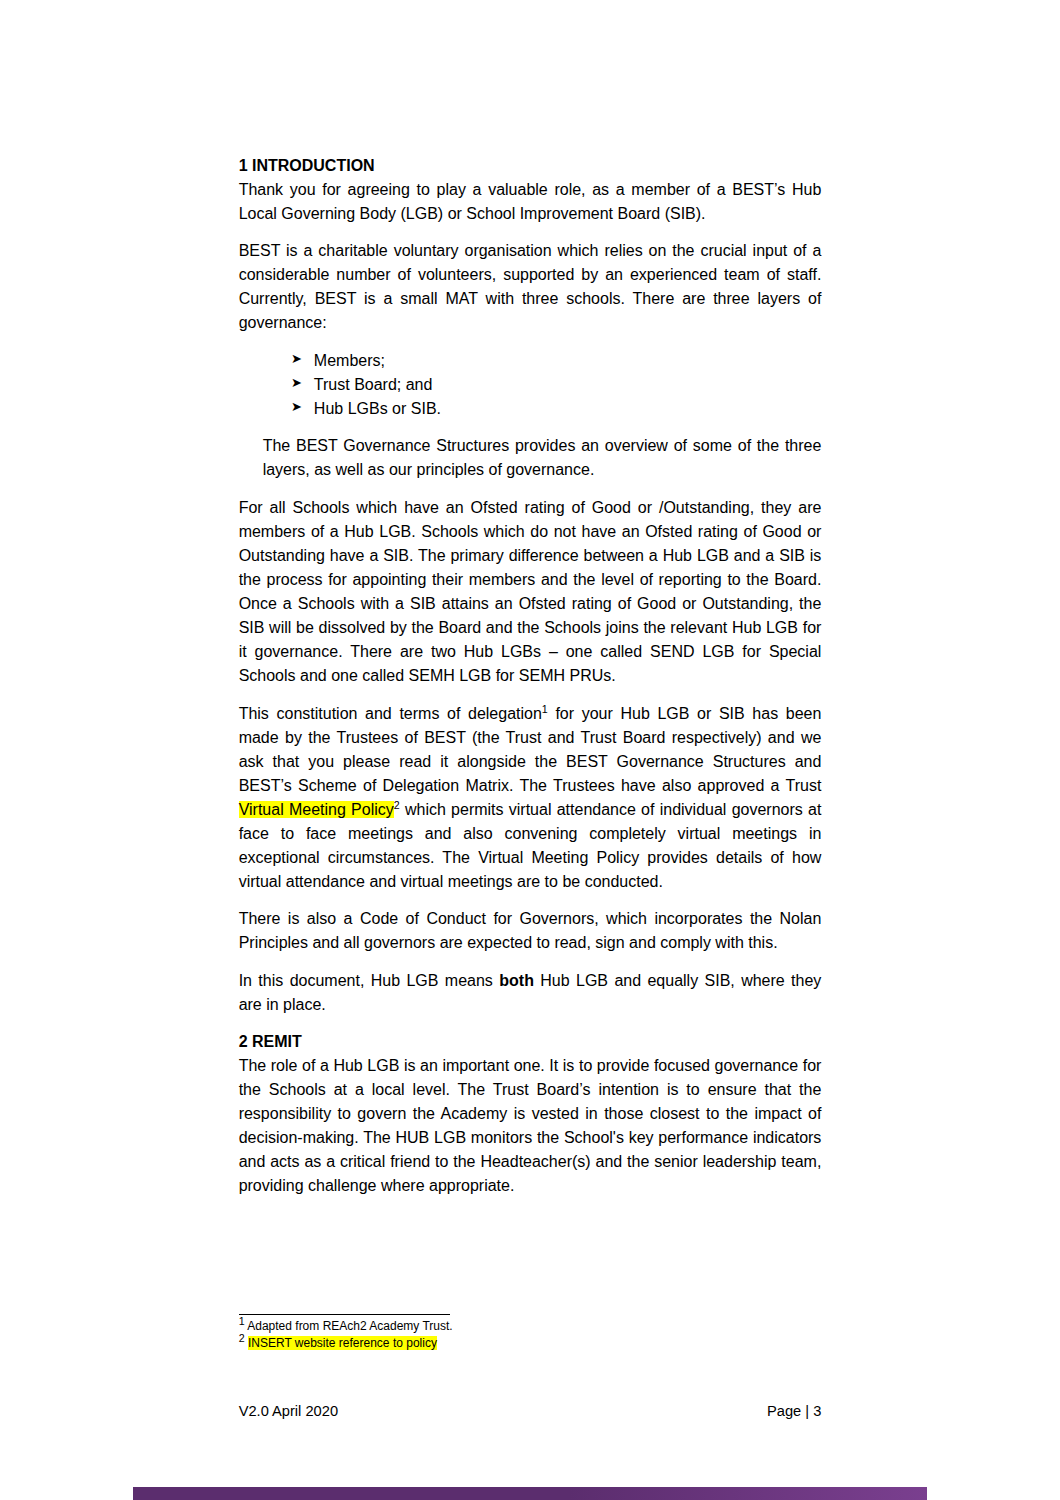1 INTRODUCTION
Thank you for agreeing to play a valuable role, as a member of a BEST’s Hub Local Governing Body (LGB) or School Improvement Board (SIB).
BEST is a charitable voluntary organisation which relies on the crucial input of a considerable number of volunteers, supported by an experienced team of staff. Currently, BEST is a small MAT with three schools. There are three layers of governance:
Members;
Trust Board; and
Hub LGBs or SIB.
The BEST Governance Structures provides an overview of some of the three layers, as well as our principles of governance.
For all Schools which have an Ofsted rating of Good or /Outstanding, they are members of a Hub LGB. Schools which do not have an Ofsted rating of Good or Outstanding have a SIB. The primary difference between a Hub LGB and a SIB is the process for appointing their members and the level of reporting to the Board. Once a Schools with a SIB attains an Ofsted rating of Good or Outstanding, the SIB will be dissolved by the Board and the Schools joins the relevant Hub LGB for it governance. There are two Hub LGBs – one called SEND LGB for Special Schools and one called SEMH LGB for SEMH PRUs.
This constitution and terms of delegation1 for your Hub LGB or SIB has been made by the Trustees of BEST (the Trust and Trust Board respectively) and we ask that you please read it alongside the BEST Governance Structures and BEST’s Scheme of Delegation Matrix. The Trustees have also approved a Trust Virtual Meeting Policy2 which permits virtual attendance of individual governors at face to face meetings and also convening completely virtual meetings in exceptional circumstances. The Virtual Meeting Policy provides details of how virtual attendance and virtual meetings are to be conducted.
There is also a Code of Conduct for Governors, which incorporates the Nolan Principles and all governors are expected to read, sign and comply with this.
In this document, Hub LGB means both Hub LGB and equally SIB, where they are in place.
2 REMIT
The role of a Hub LGB is an important one. It is to provide focused governance for the Schools at a local level. The Trust Board’s intention is to ensure that the responsibility to govern the Academy is vested in those closest to the impact of decision-making. The HUB LGB monitors the School's key performance indicators and acts as a critical friend to the Headteacher(s) and the senior leadership team, providing challenge where appropriate.
1 Adapted from REAch2 Academy Trust.
2 INSERT website reference to policy
V2.0 April 2020 Page | 3